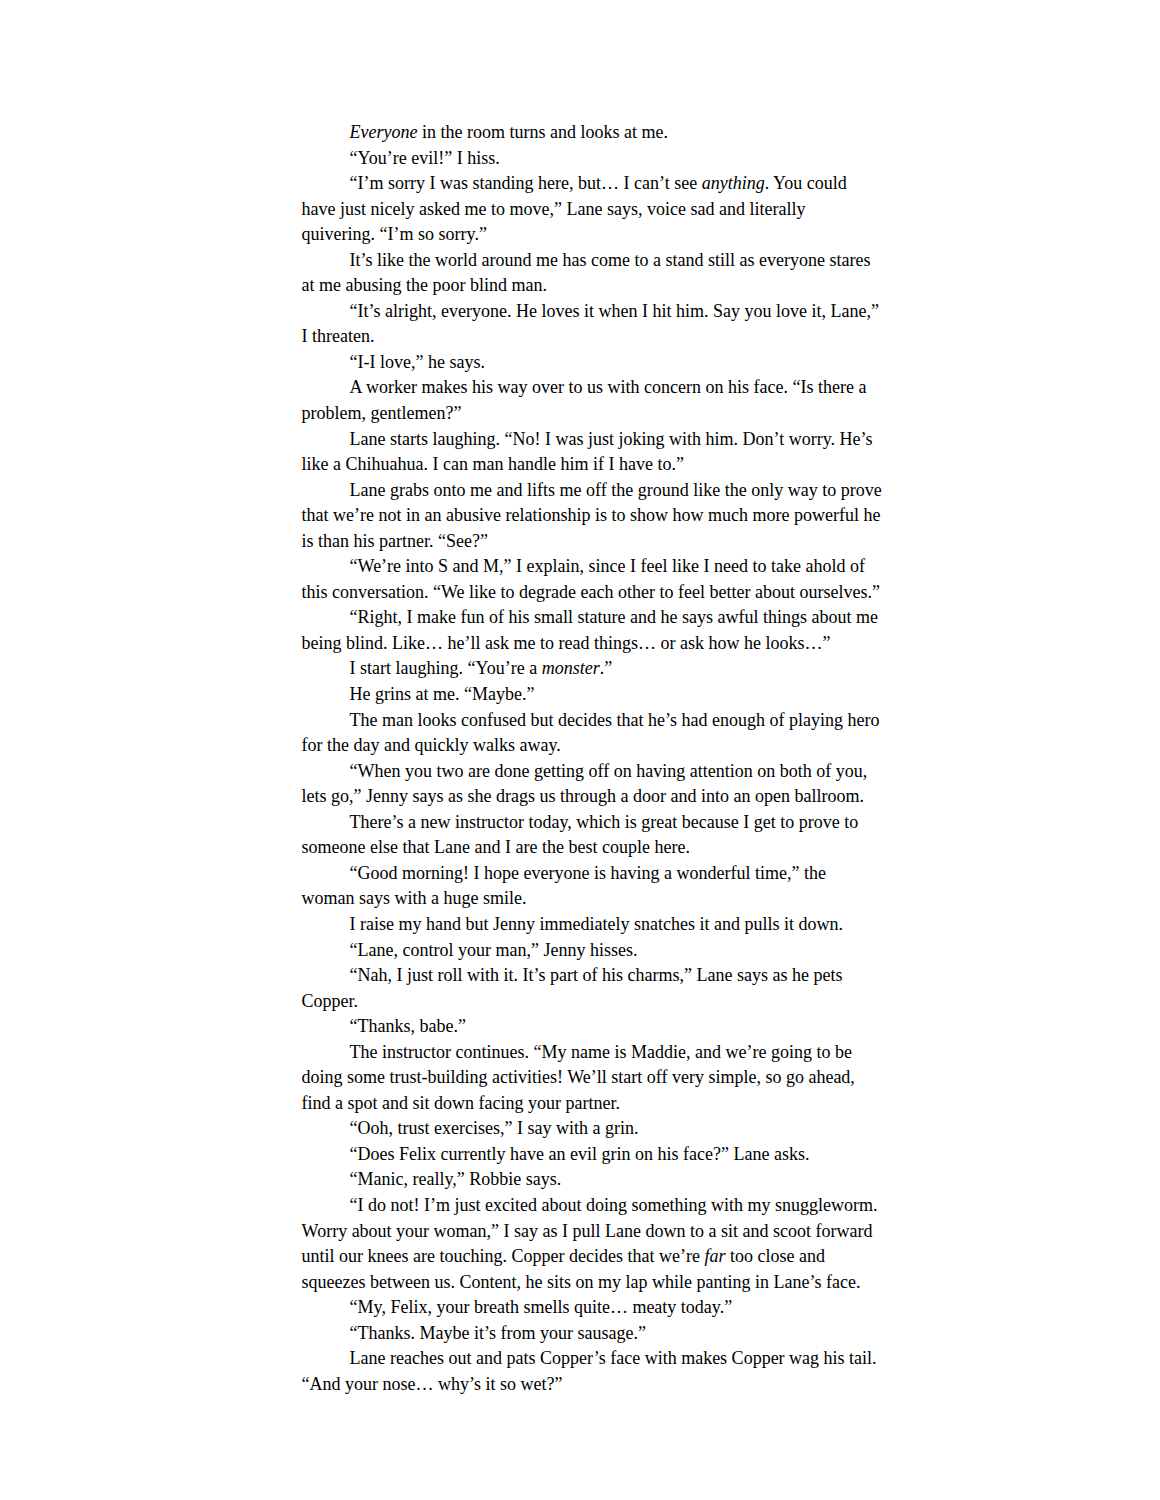Everyone in the room turns and looks at me.
“You’re evil!” I hiss.
“I’m sorry I was standing here, but… I can’t see anything. You could have just nicely asked me to move,” Lane says, voice sad and literally quivering. “I’m so sorry.”
It’s like the world around me has come to a stand still as everyone stares at me abusing the poor blind man.
“It’s alright, everyone. He loves it when I hit him. Say you love it, Lane,” I threaten.
“I-I love,” he says.
A worker makes his way over to us with concern on his face. “Is there a problem, gentlemen?”
Lane starts laughing. “No! I was just joking with him. Don’t worry. He’s like a Chihuahua. I can man handle him if I have to.”
Lane grabs onto me and lifts me off the ground like the only way to prove that we’re not in an abusive relationship is to show how much more powerful he is than his partner. “See?”
“We’re into S and M,” I explain, since I feel like I need to take ahold of this conversation. “We like to degrade each other to feel better about ourselves.”
“Right, I make fun of his small stature and he says awful things about me being blind. Like… he’ll ask me to read things… or ask how he looks…”
I start laughing. “You’re a monster.”
He grins at me. “Maybe.”
The man looks confused but decides that he’s had enough of playing hero for the day and quickly walks away.
“When you two are done getting off on having attention on both of you, lets go,” Jenny says as she drags us through a door and into an open ballroom.
There’s a new instructor today, which is great because I get to prove to someone else that Lane and I are the best couple here.
“Good morning! I hope everyone is having a wonderful time,” the woman says with a huge smile.
I raise my hand but Jenny immediately snatches it and pulls it down.
“Lane, control your man,” Jenny hisses.
“Nah, I just roll with it. It’s part of his charms,” Lane says as he pets Copper.
“Thanks, babe.”
The instructor continues. “My name is Maddie, and we’re going to be doing some trust-building activities! We’ll start off very simple, so go ahead, find a spot and sit down facing your partner.
“Ooh, trust exercises,” I say with a grin.
“Does Felix currently have an evil grin on his face?” Lane asks.
“Manic, really,” Robbie says.
“I do not! I’m just excited about doing something with my snuggleworm. Worry about your woman,” I say as I pull Lane down to a sit and scoot forward until our knees are touching. Copper decides that we’re far too close and squeezes between us. Content, he sits on my lap while panting in Lane’s face.
“My, Felix, your breath smells quite… meaty today.”
“Thanks. Maybe it’s from your sausage.”
Lane reaches out and pats Copper’s face with makes Copper wag his tail. “And your nose… why’s it so wet?”